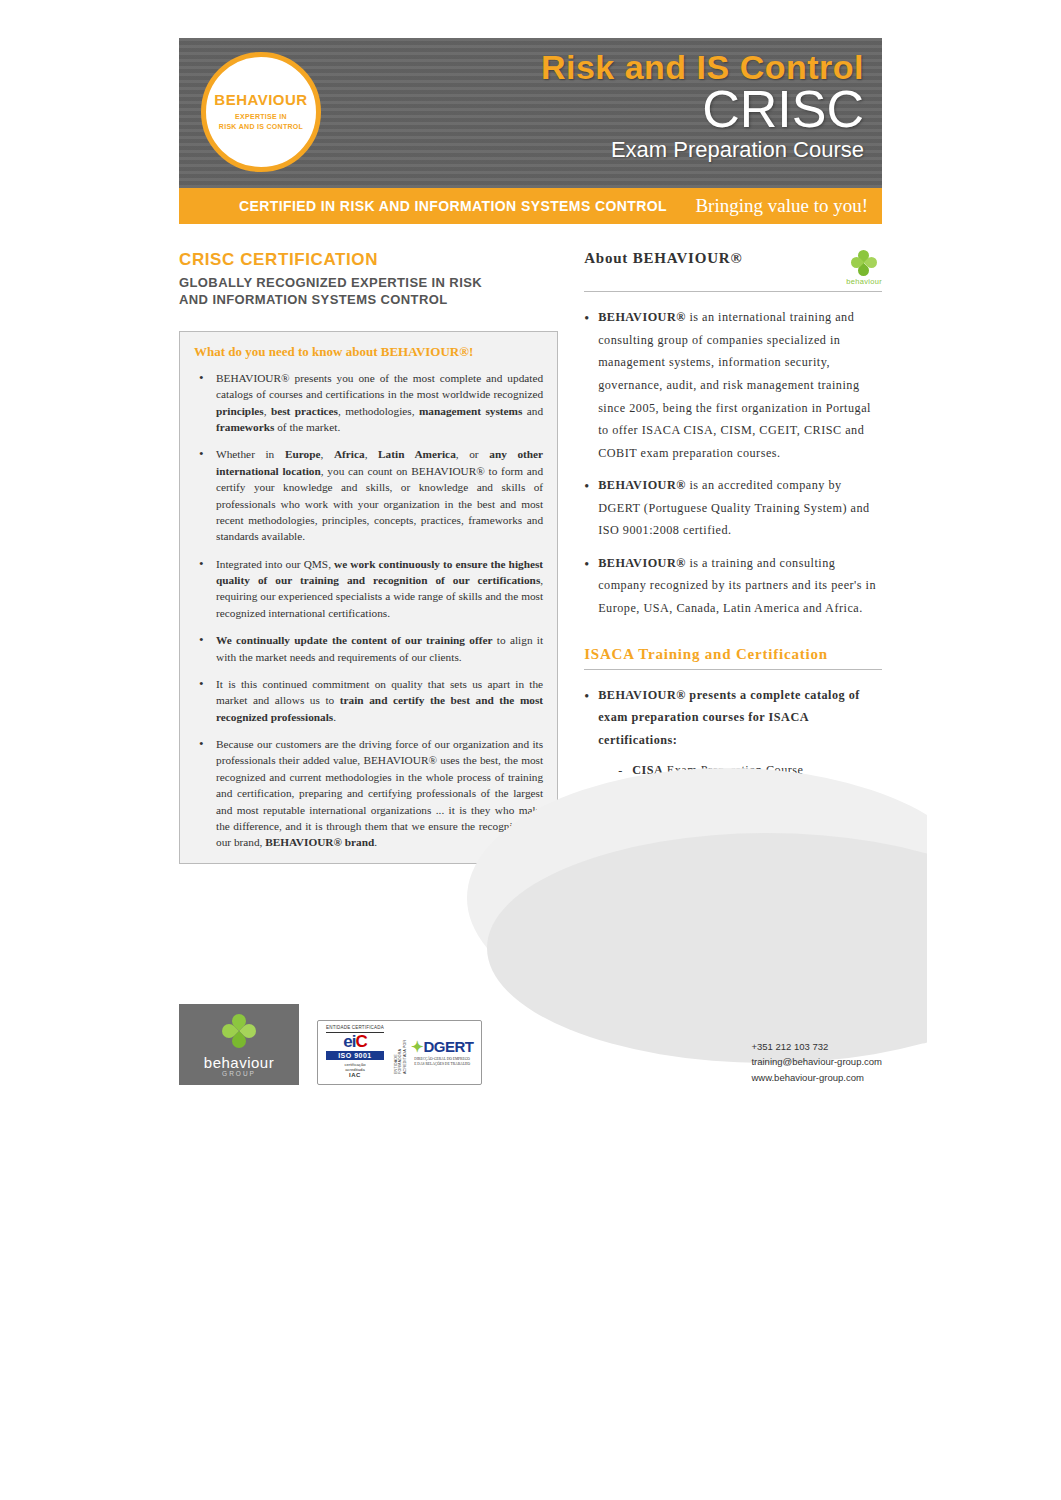BEHAVIOUR
EXPERTISE IN
RISK AND IS CONTROL
Risk and IS Control
CRISC
Exam Preparation Course
CERTIFIED IN RISK AND INFORMATION SYSTEMS CONTROL Bringing value to you!
CRISC CERTIFICATION
GLOBALLY RECOGNIZED EXPERTISE IN RISK
AND INFORMATION SYSTEMS CONTROL
What do you need to know about BEHAVIOUR®!
BEHAVIOUR® presents you one of the most complete and updated catalogs of courses and certifications in the most worldwide recognized principles, best practices, methodologies, management systems and frameworks of the market.
Whether in Europe, Africa, Latin America, or any other international location, you can count on BEHAVIOUR® to form and certify your knowledge and skills, or knowledge and skills of professionals who work with your organization in the best and most recent methodologies, principles, concepts, practices, frameworks and standards available.
Integrated into our QMS, we work continuously to ensure the highest quality of our training and recognition of our certifications, requiring our experienced specialists a wide range of skills and the most recognized international certifications.
We continually update the content of our training offer to align it with the market needs and requirements of our clients.
It is this continued commitment on quality that sets us apart in the market and allows us to train and certify the best and the most recognized professionals.
Because our customers are the driving force of our organization and its professionals their added value, BEHAVIOUR® uses the best, the most recognized and current methodologies in the whole process of training and certification, preparing and certifying professionals of the largest and most reputable international organizations ... it is they who make the difference, and it is through them that we ensure the recognition of our brand, BEHAVIOUR® brand.
About BEHAVIOUR®
behaviour
BEHAVIOUR® is an international training and consulting group of companies specialized in management systems, information security, governance, audit, and risk management training since 2005, being the first organization in Portugal to offer ISACA CISA, CISM, CGEIT, CRISC and COBIT exam preparation courses.
BEHAVIOUR® is an accredited company by DGERT (Portuguese Quality Training System) and ISO 9001:2008 certified.
BEHAVIOUR® is a training and consulting company recognized by its partners and its peer's in Europe, USA, Canada, Latin America and Africa.
ISACA Training and Certification
BEHAVIOUR® presents a complete catalog of exam preparation courses for ISACA certifications:
CISA Exam Preparation Course
CISM Exam Preparation Course
CGEIT Exam Preparation Course
CRISC Exam Preparation Course
COBIT 5.0 Foundation Certification Course
behaviour
GROUP
ENTIDADE CERTIFICADA
eiC
ISO 9001
certificação
acreditada
IAC
ENTIDADE FORMADORA ACREDITADA POR
✦DGERT
DIRECÇÃO-GERAL DO EMPREGO
E DAS RELAÇÕES DE TRABALHO
+351 212 103 732
training@behaviour-group.com
www.behaviour-group.com